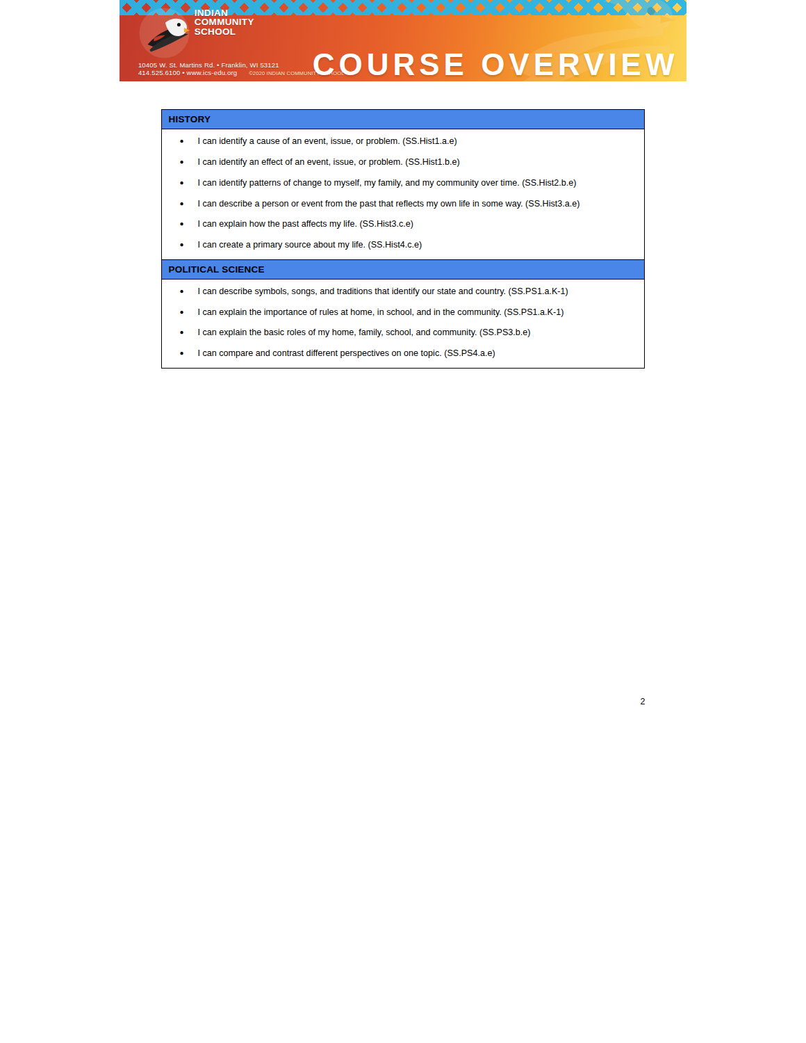INDIAN COMMUNITY SCHOOL
10405 W. St. Martins Rd. • Franklin, WI 53121
414.525.6100 • www.ics-edu.org ©2020 INDIAN COMMUNITY SCHOOL
COURSE OVERVIEW
| HISTORY |
| I can identify a cause of an event, issue, or problem. (SS.Hist1.a.e) I can identify an effect of an event, issue, or problem. (SS.Hist1.b.e) I can identify patterns of change to myself, my family, and my community over time. (SS.Hist2.b.e) I can describe a person or event from the past that reflects my own life in some way. (SS.Hist3.a.e) I can explain how the past affects my life. (SS.Hist3.c.e) I can create a primary source about my life. (SS.Hist4.c.e) |
| POLITICAL SCIENCE |
| I can describe symbols, songs, and traditions that identify our state and country. (SS.PS1.a.K-1) I can explain the importance of rules at home, in school, and in the community. (SS.PS1.a.K-1) I can explain the basic roles of my home, family, school, and community. (SS.PS3.b.e) I can compare and contrast different perspectives on one topic. (SS.PS4.a.e) |
2